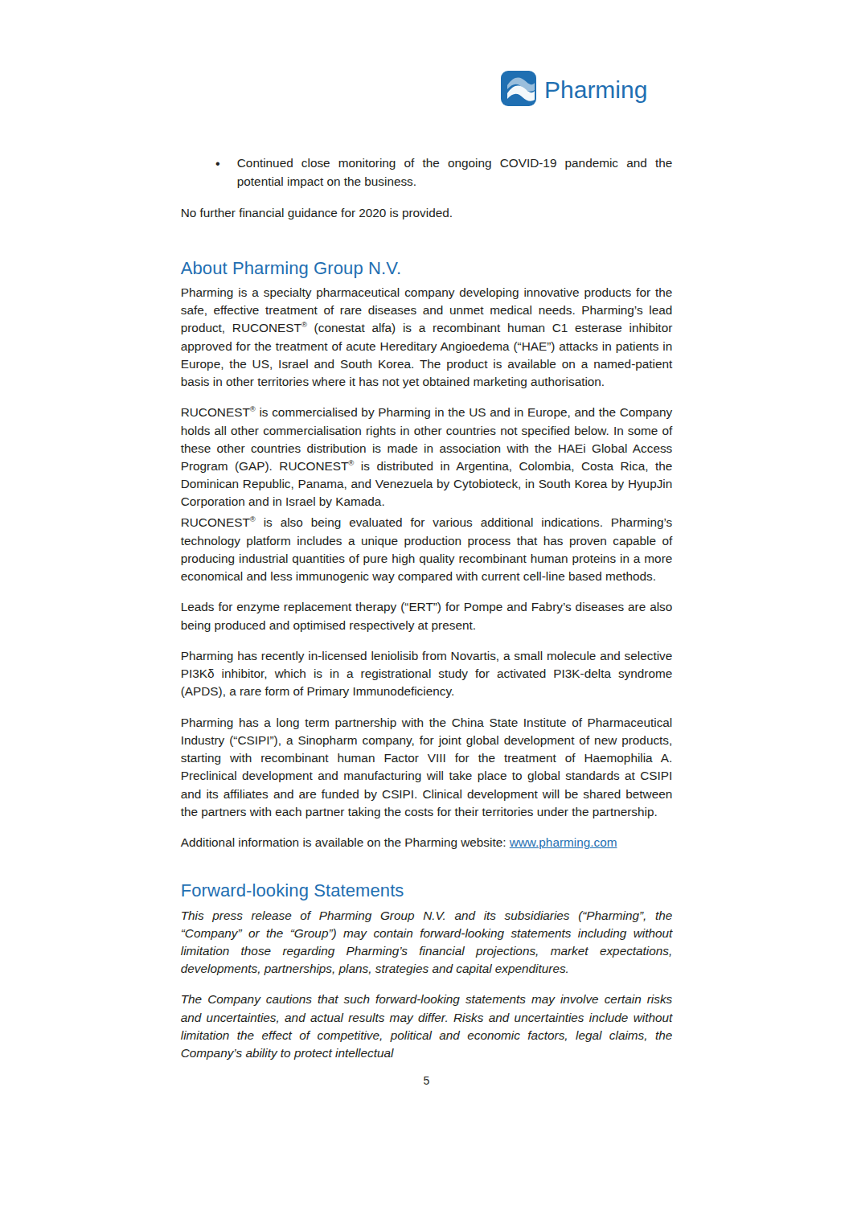Pharming
Continued close monitoring of the ongoing COVID-19 pandemic and the potential impact on the business.
No further financial guidance for 2020 is provided.
About Pharming Group N.V.
Pharming is a specialty pharmaceutical company developing innovative products for the safe, effective treatment of rare diseases and unmet medical needs. Pharming’s lead product, RUCONEST® (conestat alfa) is a recombinant human C1 esterase inhibitor approved for the treatment of acute Hereditary Angioedema (“HAE”) attacks in patients in Europe, the US, Israel and South Korea. The product is available on a named-patient basis in other territories where it has not yet obtained marketing authorisation.
RUCONEST® is commercialised by Pharming in the US and in Europe, and the Company holds all other commercialisation rights in other countries not specified below. In some of these other countries distribution is made in association with the HAEi Global Access Program (GAP). RUCONEST® is distributed in Argentina, Colombia, Costa Rica, the Dominican Republic, Panama, and Venezuela by Cytobioteck, in South Korea by HyupJin Corporation and in Israel by Kamada.
RUCONEST® is also being evaluated for various additional indications. Pharming’s technology platform includes a unique production process that has proven capable of producing industrial quantities of pure high quality recombinant human proteins in a more economical and less immunogenic way compared with current cell-line based methods.
Leads for enzyme replacement therapy (“ERT”) for Pompe and Fabry’s diseases are also being produced and optimised respectively at present.
Pharming has recently in-licensed leniolisib from Novartis, a small molecule and selective PI3Kδ inhibitor, which is in a registrational study for activated PI3K-delta syndrome (APDS), a rare form of Primary Immunodeficiency.
Pharming has a long term partnership with the China State Institute of Pharmaceutical Industry (“CSIPI”), a Sinopharm company, for joint global development of new products, starting with recombinant human Factor VIII for the treatment of Haemophilia A. Preclinical development and manufacturing will take place to global standards at CSIPI and its affiliates and are funded by CSIPI. Clinical development will be shared between the partners with each partner taking the costs for their territories under the partnership.
Additional information is available on the Pharming website: www.pharming.com
Forward-looking Statements
This press release of Pharming Group N.V. and its subsidiaries (“Pharming”, the “Company” or the “Group”) may contain forward-looking statements including without limitation those regarding Pharming’s financial projections, market expectations, developments, partnerships, plans, strategies and capital expenditures.
The Company cautions that such forward-looking statements may involve certain risks and uncertainties, and actual results may differ. Risks and uncertainties include without limitation the effect of competitive, political and economic factors, legal claims, the Company’s ability to protect intellectual
5